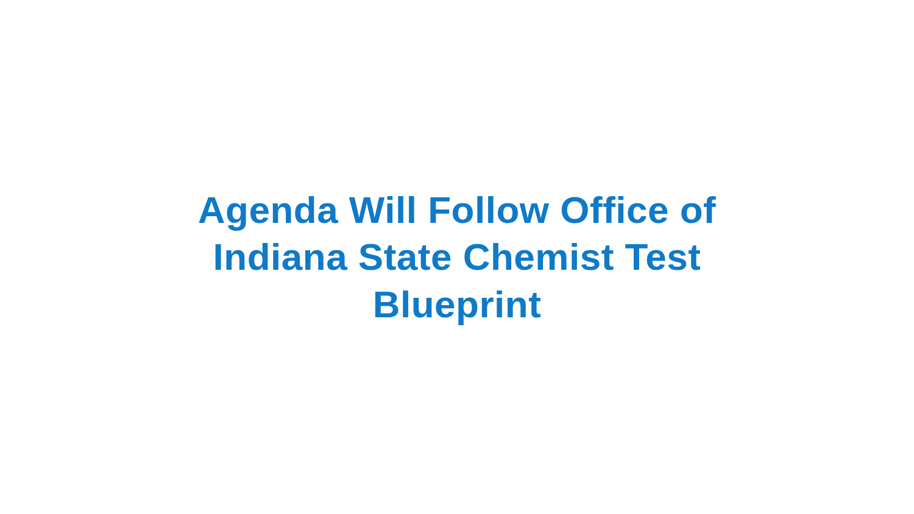Agenda Will Follow Office of Indiana State Chemist Test Blueprint